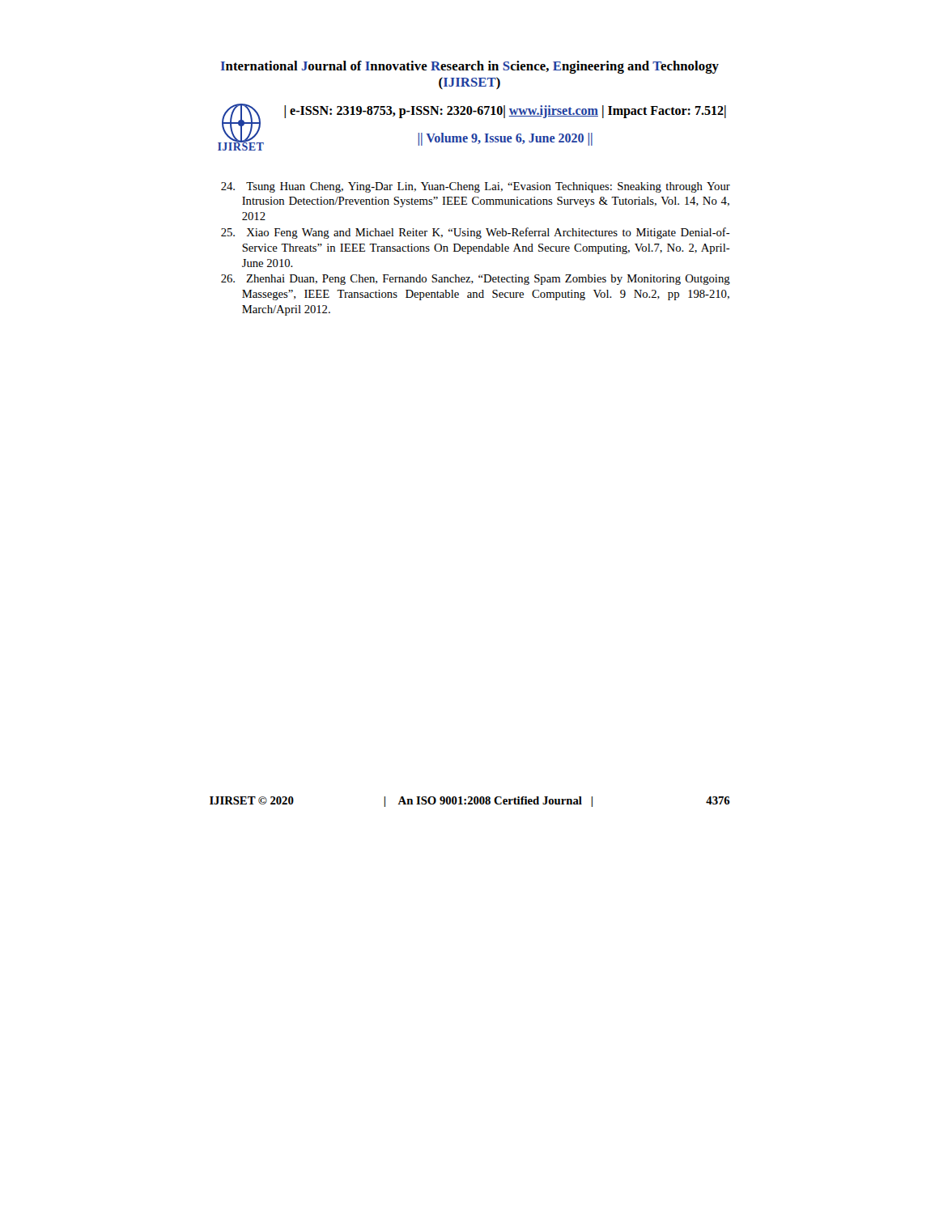International Journal of Innovative Research in Science, Engineering and Technology (IJIRSET)
IJIRSET
| e-ISSN: 2319-8753, p-ISSN: 2320-6710| www.ijirset.com | Impact Factor: 7.512|
|| Volume 9, Issue 6, June 2020 ||
24. Tsung Huan Cheng, Ying-Dar Lin, Yuan-Cheng Lai, “Evasion Techniques: Sneaking through Your Intrusion Detection/Prevention Systems” IEEE Communications Surveys & Tutorials, Vol. 14, No 4, 2012
25. Xiao Feng Wang and Michael Reiter K, “Using Web-Referral Architectures to Mitigate Denial-of-Service Threats” in IEEE Transactions On Dependable And Secure Computing, Vol.7, No. 2, April-June 2010.
26. Zhenhai Duan, Peng Chen, Fernando Sanchez, “Detecting Spam Zombies by Monitoring Outgoing Masseges”, IEEE Transactions Depentable and Secure Computing Vol. 9 No.2, pp 198-210, March/April 2012.
IJIRSET © 2020
| An ISO 9001:2008 Certified Journal |
4376